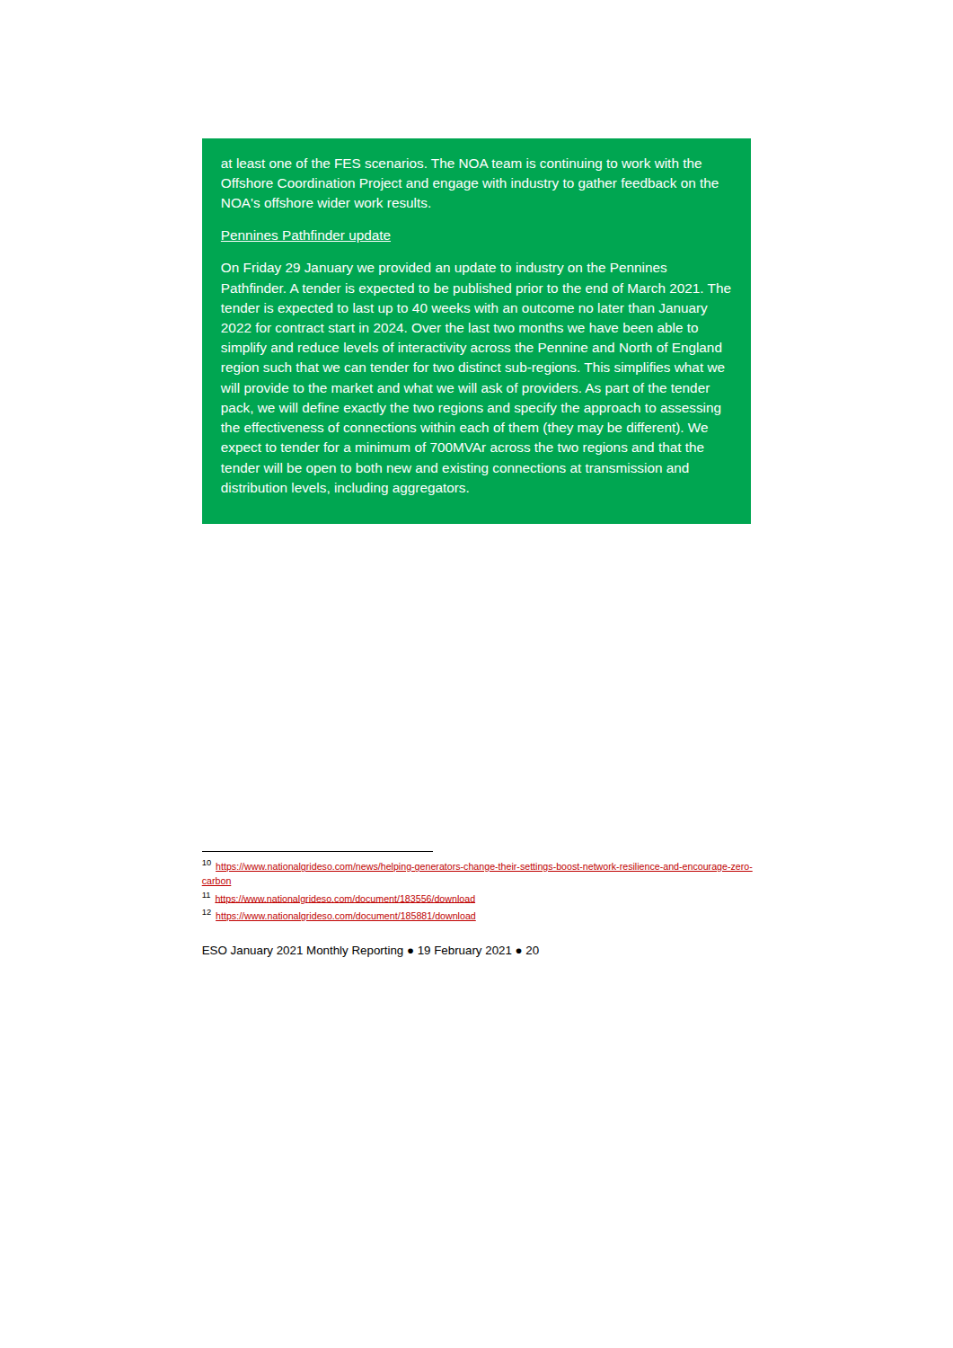at least one of the FES scenarios. The NOA team is continuing to work with the Offshore Coordination Project and engage with industry to gather feedback on the NOA's offshore wider work results.
Pennines Pathfinder update
On Friday 29 January we provided an update to industry on the Pennines Pathfinder. A tender is expected to be published prior to the end of March 2021. The tender is expected to last up to 40 weeks with an outcome no later than January 2022 for contract start in 2024. Over the last two months we have been able to simplify and reduce levels of interactivity across the Pennine and North of England region such that we can tender for two distinct sub-regions. This simplifies what we will provide to the market and what we will ask of providers. As part of the tender pack, we will define exactly the two regions and specify the approach to assessing the effectiveness of connections within each of them (they may be different). We expect to tender for a minimum of 700MVAr across the two regions and that the tender will be open to both new and existing connections at transmission and distribution levels, including aggregators.
10 https://www.nationalgrideso.com/news/helping-generators-change-their-settings-boost-network-resilience-and-encourage-zero-carbon
11 https://www.nationalgrideso.com/document/183556/download
12 https://www.nationalgrideso.com/document/185881/download
ESO January 2021 Monthly Reporting ● 19 February 2021 ● 20